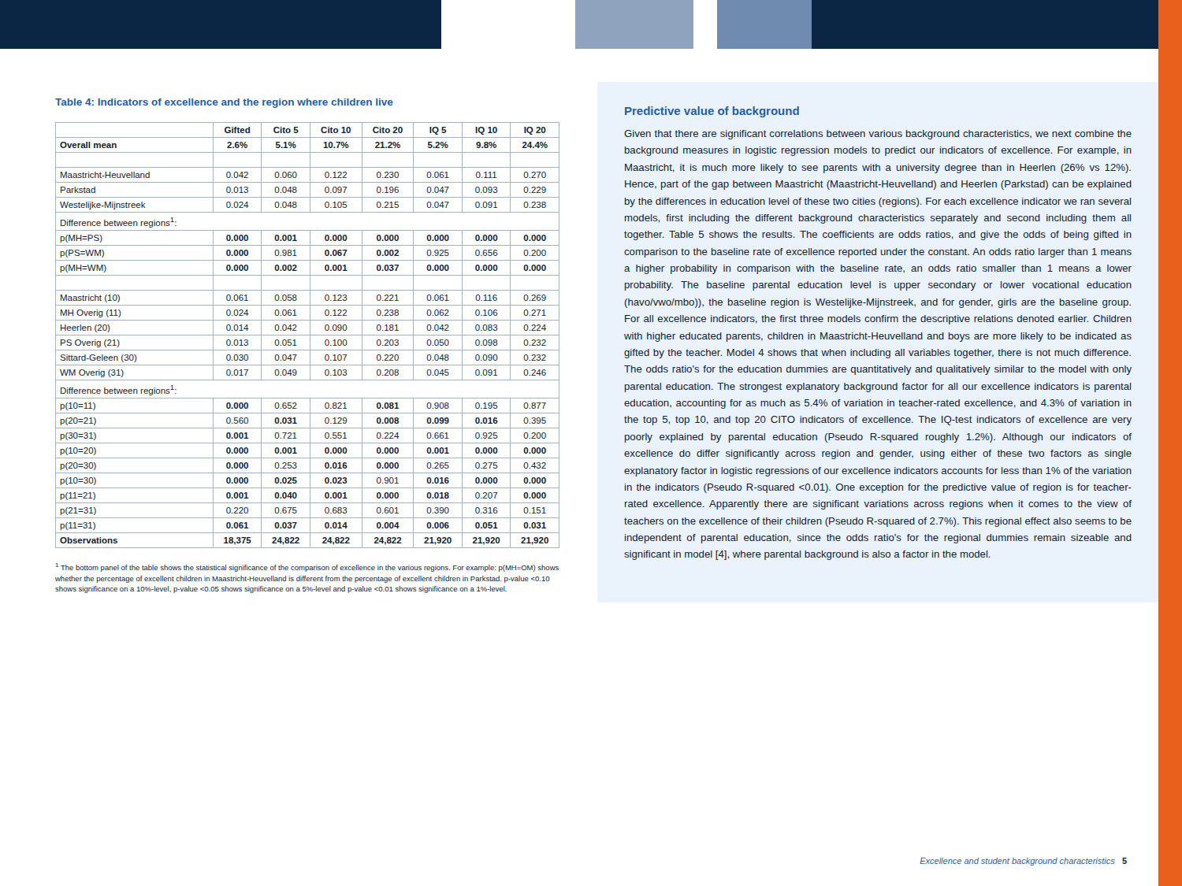Table 4: Indicators of excellence and the region where children live
| | Gifted | Cito 5 | Cito 10 | Cito 20 | IQ 5 | IQ 10 | IQ 20 |
| --- | --- | --- | --- | --- | --- | --- | --- |
| Overall mean | 2.6% | 5.1% | 10.7% | 21.2% | 5.2% | 9.8% | 24.4% |
| Maastricht-Heuvelland | 0.042 | 0.060 | 0.122 | 0.230 | 0.061 | 0.111 | 0.270 |
| Parkstad | 0.013 | 0.048 | 0.097 | 0.196 | 0.047 | 0.093 | 0.229 |
| Westelijke-Mijnstreek | 0.024 | 0.048 | 0.105 | 0.215 | 0.047 | 0.091 | 0.238 |
| Difference between regions 1 : |
| p(MH=PS) | 0.000 | 0.001 | 0.000 | 0.000 | 0.000 | 0.000 | 0.000 |
| p(PS=WM) | 0.000 | 0.981 | 0.067 | 0.002 | 0.925 | 0.656 | 0.200 |
| p(MH=WM) | 0.000 | 0.002 | 0.001 | 0.037 | 0.000 | 0.000 | 0.000 |
| Maastricht (10) | 0.061 | 0.058 | 0.123 | 0.221 | 0.061 | 0.116 | 0.269 |
| MH Overig (11) | 0.024 | 0.061 | 0.122 | 0.238 | 0.062 | 0.106 | 0.271 |
| Heerlen (20) | 0.014 | 0.042 | 0.090 | 0.181 | 0.042 | 0.083 | 0.224 |
| PS Overig (21) | 0.013 | 0.051 | 0.100 | 0.203 | 0.050 | 0.098 | 0.232 |
| Sittard-Geleen (30) | 0.030 | 0.047 | 0.107 | 0.220 | 0.048 | 0.090 | 0.232 |
| WM Overig (31) | 0.017 | 0.049 | 0.103 | 0.208 | 0.045 | 0.091 | 0.246 |
| Difference between regions 1 : |
| p(10=11) | 0.000 | 0.652 | 0.821 | 0.081 | 0.908 | 0.195 | 0.877 |
| p(20=21) | 0.560 | 0.031 | 0.129 | 0.008 | 0.099 | 0.016 | 0.395 |
| p(30=31) | 0.001 | 0.721 | 0.551 | 0.224 | 0.661 | 0.925 | 0.200 |
| p(10=20) | 0.000 | 0.001 | 0.000 | 0.000 | 0.001 | 0.000 | 0.000 |
| p(20=30) | 0.000 | 0.253 | 0.016 | 0.000 | 0.265 | 0.275 | 0.432 |
| p(10=30) | 0.000 | 0.025 | 0.023 | 0.901 | 0.016 | 0.000 | 0.000 |
| p(11=21) | 0.001 | 0.040 | 0.001 | 0.000 | 0.018 | 0.207 | 0.000 |
| p(21=31) | 0.220 | 0.675 | 0.683 | 0.601 | 0.390 | 0.316 | 0.151 |
| p(11=31) | 0.061 | 0.037 | 0.014 | 0.004 | 0.006 | 0.051 | 0.031 |
| Observations | 18,375 | 24,822 | 24,822 | 24,822 | 21,920 | 21,920 | 21,920 |
1 The bottom panel of the table shows the statistical significance of the comparison of excellence in the various regions. For example: p(MH=OM) shows whether the percentage of excellent children in Maastricht-Heuvelland is different from the percentage of excellent children in Parkstad. p-value <0.10 shows significance on a 10%-level, p-value <0.05 shows significance on a 5%-level and p-value <0.01 shows significance on a 1%-level.
Predictive value of background
Given that there are significant correlations between various background characteristics, we next combine the background measures in logistic regression models to predict our indicators of excellence. For example, in Maastricht, it is much more likely to see parents with a university degree than in Heerlen (26% vs 12%). Hence, part of the gap between Maastricht (Maastricht-Heuvelland) and Heerlen (Parkstad) can be explained by the differences in education level of these two cities (regions). For each excellence indicator we ran several models, first including the different background characteristics separately and second including them all together. Table 5 shows the results. The coefficients are odds ratios, and give the odds of being gifted in comparison to the baseline rate of excellence reported under the constant. An odds ratio larger than 1 means a higher probability in comparison with the baseline rate, an odds ratio smaller than 1 means a lower probability. The baseline parental education level is upper secondary or lower vocational education (havo/vwo/mbo)), the baseline region is Westelijke-Mijnstreek, and for gender, girls are the baseline group. For all excellence indicators, the first three models confirm the descriptive relations denoted earlier. Children with higher educated parents, children in Maastricht-Heuvelland and boys are more likely to be indicated as gifted by the teacher. Model 4 shows that when including all variables together, there is not much difference. The odds ratio's for the education dummies are quantitatively and qualitatively similar to the model with only parental education. The strongest explanatory background factor for all our excellence indicators is parental education, accounting for as much as 5.4% of variation in teacher-rated excellence, and 4.3% of variation in the top 5, top 10, and top 20 CITO indicators of excellence. The IQ-test indicators of excellence are very poorly explained by parental education (Pseudo R-squared roughly 1.2%). Although our indicators of excellence do differ significantly across region and gender, using either of these two factors as single explanatory factor in logistic regressions of our excellence indicators accounts for less than 1% of the variation in the indicators (Pseudo R-squared <0.01). One exception for the predictive value of region is for teacher-rated excellence. Apparently there are significant variations across regions when it comes to the view of teachers on the excellence of their children (Pseudo R-squared of 2.7%). This regional effect also seems to be independent of parental education, since the odds ratio's for the regional dummies remain sizeable and significant in model [4], where parental background is also a factor in the model.
Excellence and student background characteristics 5